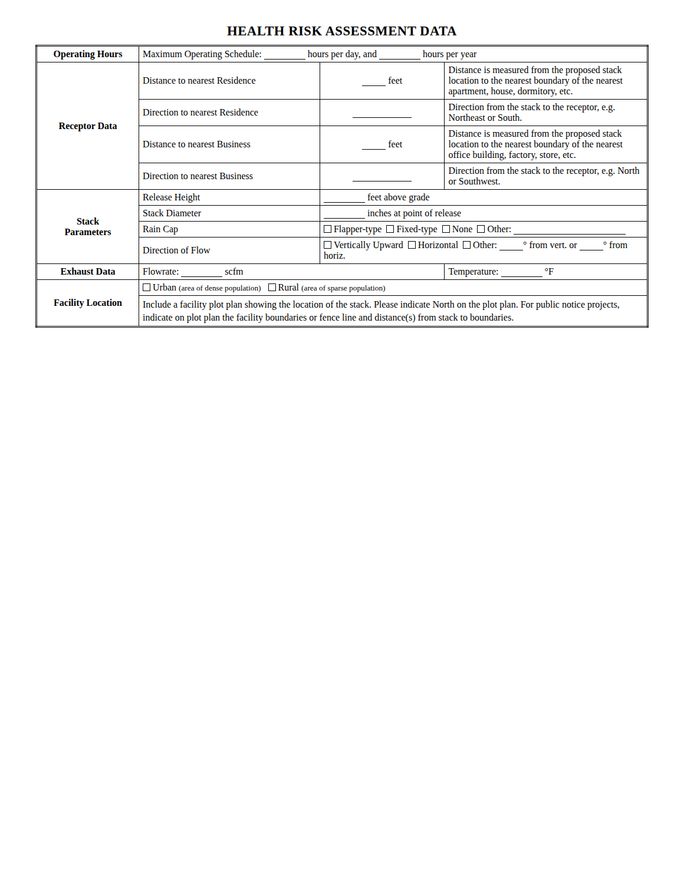HEALTH RISK ASSESSMENT DATA
| Operating Hours | Maximum Operating Schedule: hours per day, and hours per year |
| Receptor Data | Distance to nearest Residence | feet | Distance is measured from the proposed stack location to the nearest boundary of the nearest apartment, house, dormitory, etc. |
| Direction to nearest Residence | | Direction from the stack to the receptor, e.g. Northeast or South. |
| Distance to nearest Business | feet | Distance is measured from the proposed stack location to the nearest boundary of the nearest office building, factory, store, etc. |
| Direction to nearest Business | | Direction from the stack to the receptor, e.g. North or Southwest. |
| Stack Parameters | Release Height | feet above grade |
| Stack Diameter | inches at point of release |
| Rain Cap | Flapper-type Fixed-type None Other: |
| Direction of Flow | Vertically Upward Horizontal Other: ° from vert. or ° from horiz. |
| Exhaust Data | Flowrate: scfm | Temperature: °F |
| Facility Location | Urban (area of dense population) Rural (area of sparse population) |
| Include a facility plot plan showing the location of the stack. Please indicate North on the plot plan. For public notice projects, indicate on plot plan the facility boundaries or fence line and distance(s) from stack to boundaries. |